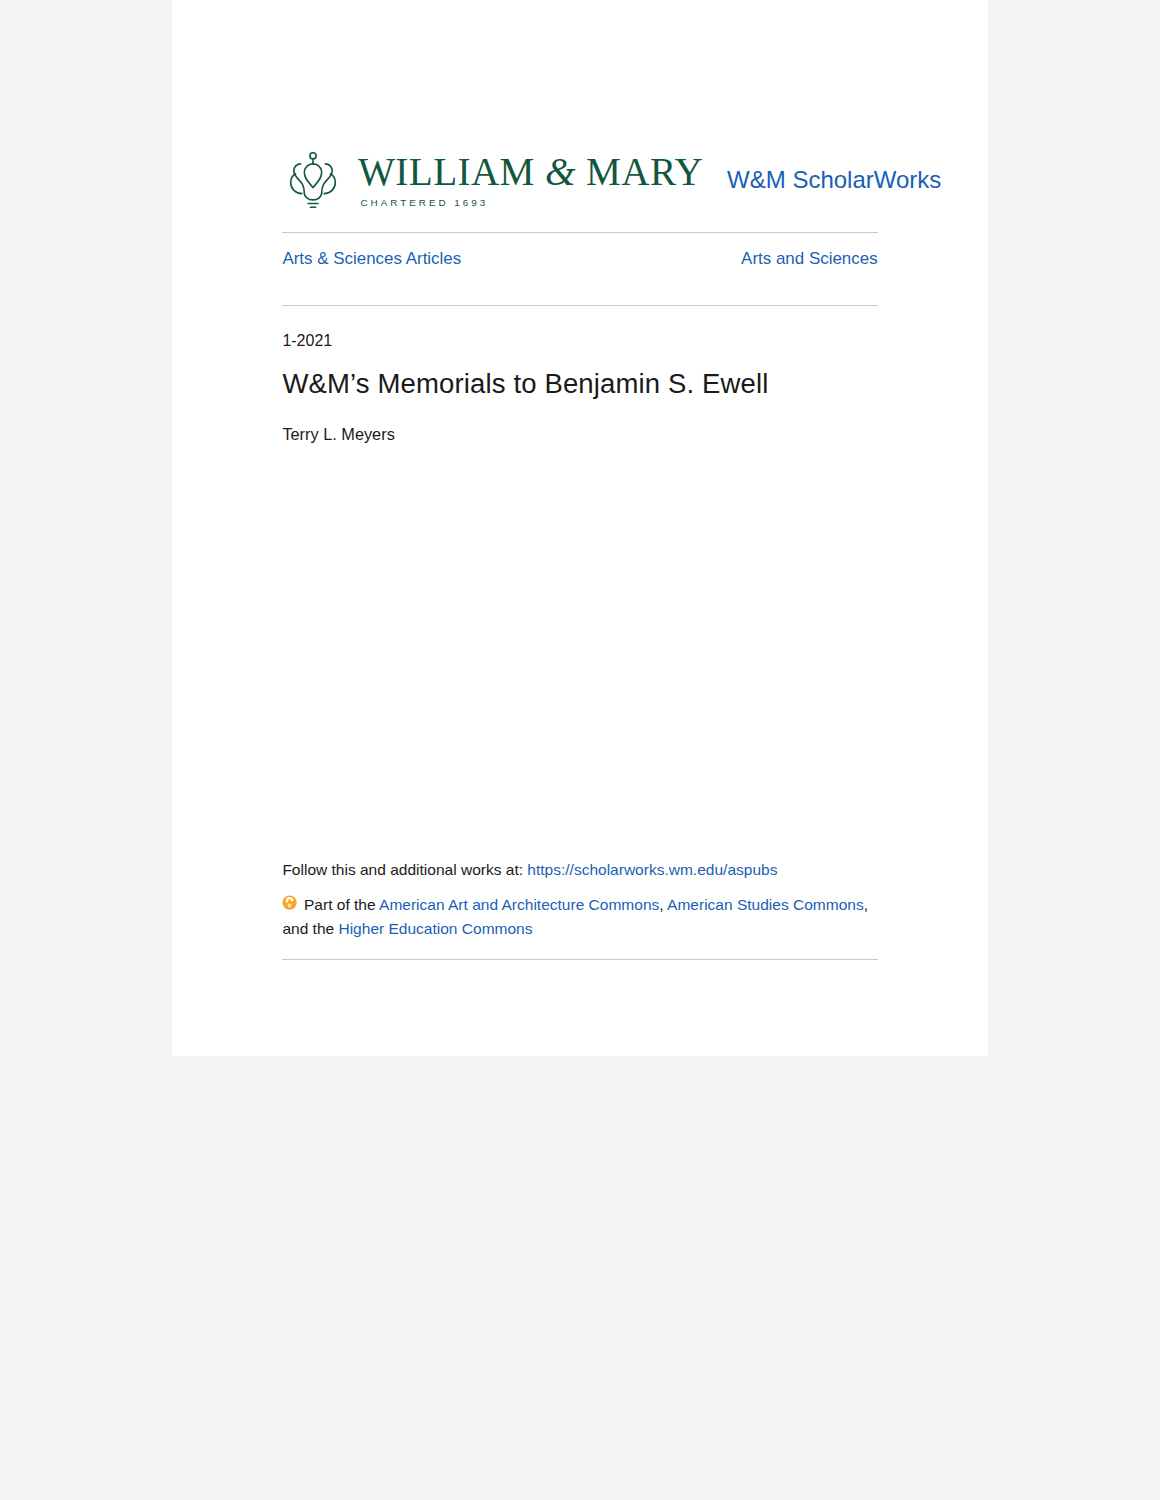WILLIAM & MARY
Chartered 1693
W&M ScholarWorks
Arts & Sciences Articles
Arts and Sciences
1-2021
W&M’s Memorials to Benjamin S. Ewell
Terry L. Meyers
Follow this and additional works at: https://scholarworks.wm.edu/aspubs
Part of the American Art and Architecture Commons, American Studies Commons, and the Higher Education Commons